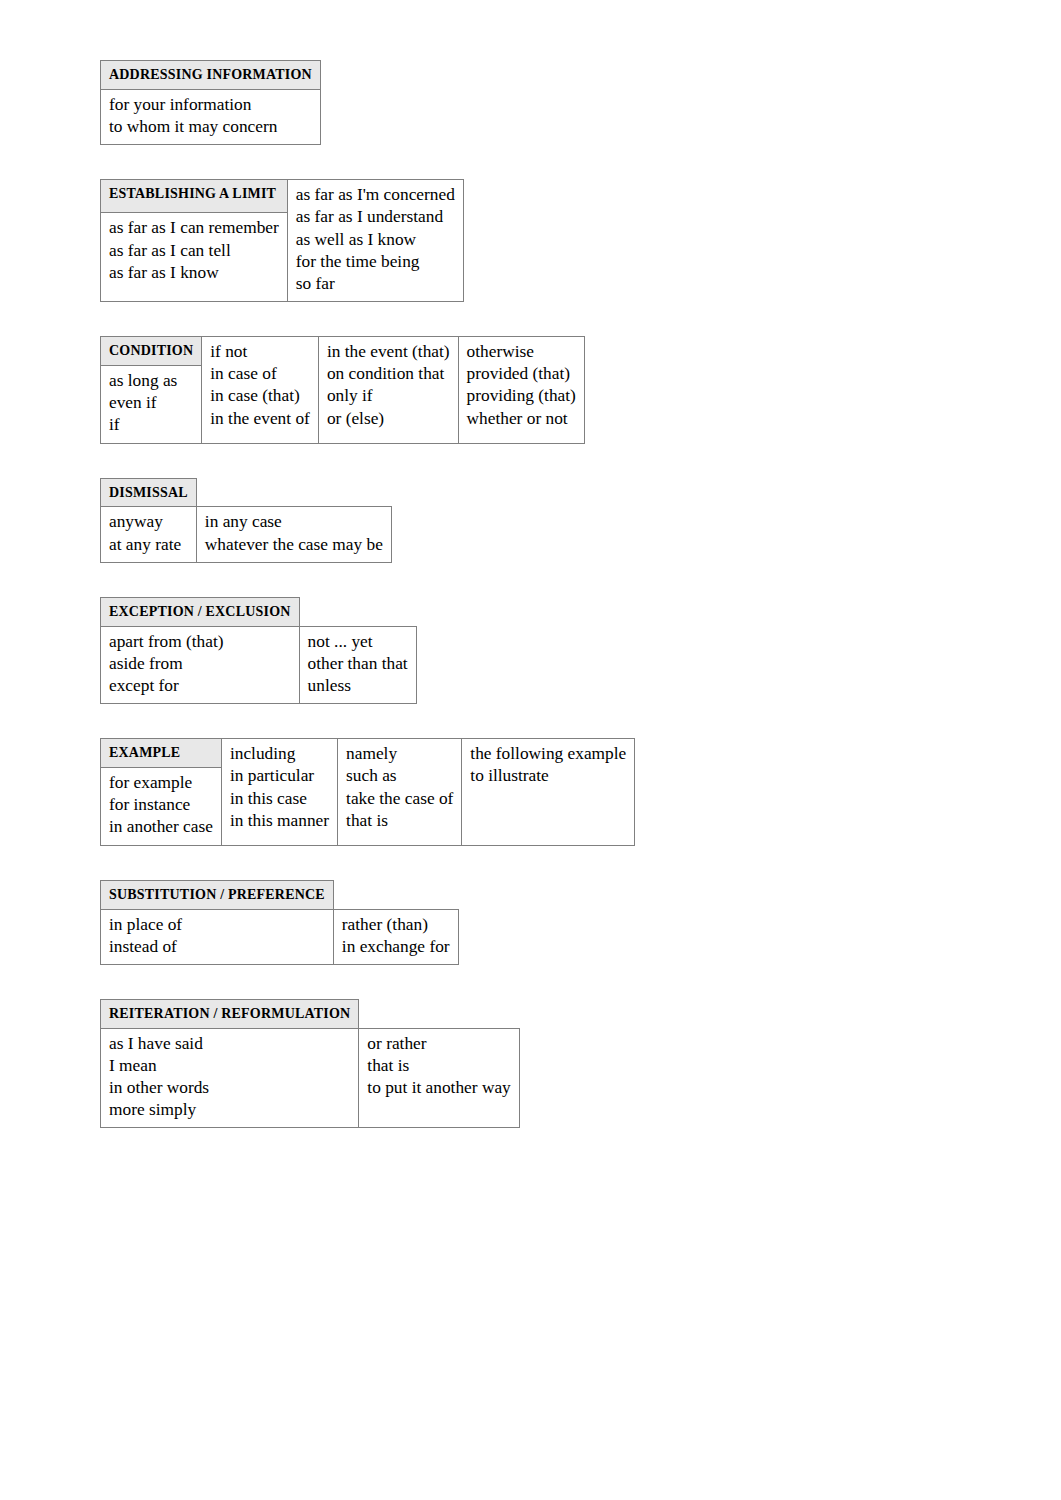| ADDRESSING INFORMATION |
| for your information to whom it may concern |
| ESTABLISHING A LIMIT | as far as I'm concerned as far as I understand as well as I know for the time being so far |
| as far as I can remember as far as I can tell as far as I know |
| CONDITION | if not in case of in case (that) in the event of | in the event (that) on condition that only if or (else) | otherwise provided (that) providing (that) whether or not |
| as long as even if if |
| DISMISSAL |
| anyway at any rate | in any case whatever the case may be |
| EXCEPTION / EXCLUSION |
| apart from (that) aside from except for | not ... yet other than that unless |
| EXAMPLE | including in particular in this case in this manner | namely such as take the case of that is | the following example to illustrate |
| for example for instance in another case |
| SUBSTITUTION / PREFERENCE |
| in place of instead of | rather (than) in exchange for |
| REITERATION / REFORMULATION |
| as I have said I mean in other words more simply | or rather that is to put it another way |